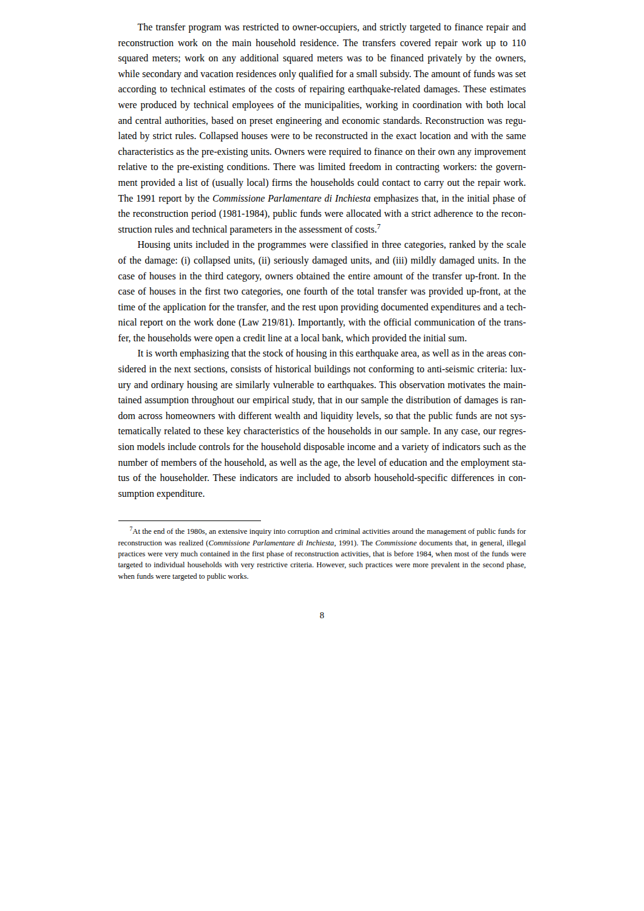The transfer program was restricted to owner-occupiers, and strictly targeted to finance repair and reconstruction work on the main household residence. The transfers covered repair work up to 110 squared meters; work on any additional squared meters was to be financed privately by the owners, while secondary and vacation residences only qualified for a small subsidy. The amount of funds was set according to technical estimates of the costs of repairing earthquake-related damages. These estimates were produced by technical employees of the municipalities, working in coordination with both local and central authorities, based on preset engineering and economic standards. Reconstruction was regulated by strict rules. Collapsed houses were to be reconstructed in the exact location and with the same characteristics as the pre-existing units. Owners were required to finance on their own any improvement relative to the pre-existing conditions. There was limited freedom in contracting workers: the government provided a list of (usually local) firms the households could contact to carry out the repair work. The 1991 report by the Commissione Parlamentare di Inchiesta emphasizes that, in the initial phase of the reconstruction period (1981-1984), public funds were allocated with a strict adherence to the reconstruction rules and technical parameters in the assessment of costs.7
Housing units included in the programmes were classified in three categories, ranked by the scale of the damage: (i) collapsed units, (ii) seriously damaged units, and (iii) mildly damaged units. In the case of houses in the third category, owners obtained the entire amount of the transfer up-front. In the case of houses in the first two categories, one fourth of the total transfer was provided up-front, at the time of the application for the transfer, and the rest upon providing documented expenditures and a technical report on the work done (Law 219/81). Importantly, with the official communication of the transfer, the households were open a credit line at a local bank, which provided the initial sum.
It is worth emphasizing that the stock of housing in this earthquake area, as well as in the areas considered in the next sections, consists of historical buildings not conforming to anti-seismic criteria: luxury and ordinary housing are similarly vulnerable to earthquakes. This observation motivates the maintained assumption throughout our empirical study, that in our sample the distribution of damages is random across homeowners with different wealth and liquidity levels, so that the public funds are not systematically related to these key characteristics of the households in our sample. In any case, our regression models include controls for the household disposable income and a variety of indicators such as the number of members of the household, as well as the age, the level of education and the employment status of the householder. These indicators are included to absorb household-specific differences in consumption expenditure.
7At the end of the 1980s, an extensive inquiry into corruption and criminal activities around the management of public funds for reconstruction was realized (Commissione Parlamentare di Inchiesta, 1991). The Commissione documents that, in general, illegal practices were very much contained in the first phase of reconstruction activities, that is before 1984, when most of the funds were targeted to individual households with very restrictive criteria. However, such practices were more prevalent in the second phase, when funds were targeted to public works.
8